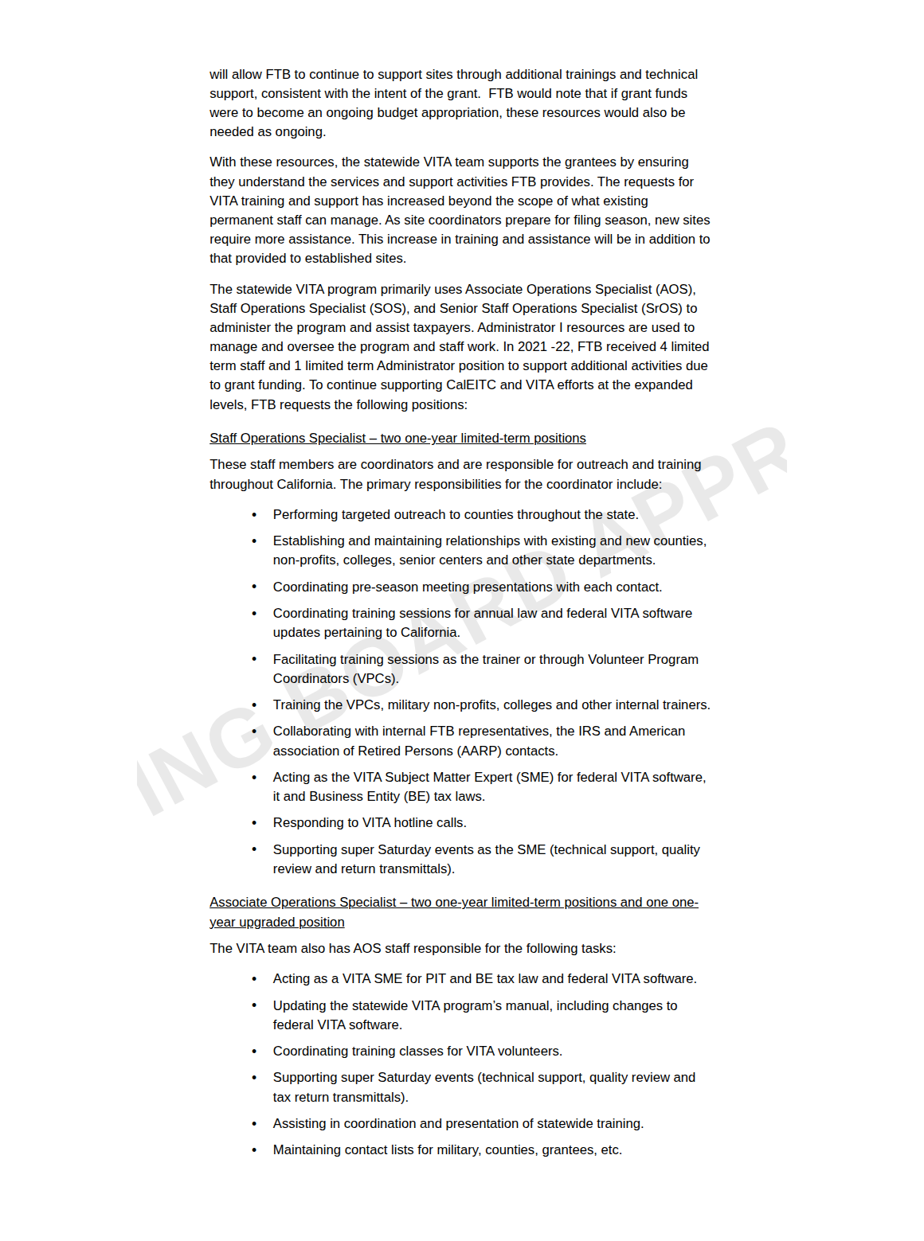PENDING BOARD APPROVAL
will allow FTB to continue to support sites through additional trainings and technical support, consistent with the intent of the grant. FTB would note that if grant funds were to become an ongoing budget appropriation, these resources would also be needed as ongoing.
With these resources, the statewide VITA team supports the grantees by ensuring they understand the services and support activities FTB provides. The requests for VITA training and support has increased beyond the scope of what existing permanent staff can manage. As site coordinators prepare for filing season, new sites require more assistance. This increase in training and assistance will be in addition to that provided to established sites.
The statewide VITA program primarily uses Associate Operations Specialist (AOS), Staff Operations Specialist (SOS), and Senior Staff Operations Specialist (SrOS) to administer the program and assist taxpayers. Administrator I resources are used to manage and oversee the program and staff work. In 2021 -22, FTB received 4 limited term staff and 1 limited term Administrator position to support additional activities due to grant funding. To continue supporting CalEITC and VITA efforts at the expanded levels, FTB requests the following positions:
Staff Operations Specialist – two one-year limited-term positions
These staff members are coordinators and are responsible for outreach and training throughout California. The primary responsibilities for the coordinator include:
Performing targeted outreach to counties throughout the state.
Establishing and maintaining relationships with existing and new counties, non-profits, colleges, senior centers and other state departments.
Coordinating pre-season meeting presentations with each contact.
Coordinating training sessions for annual law and federal VITA software updates pertaining to California.
Facilitating training sessions as the trainer or through Volunteer Program Coordinators (VPCs).
Training the VPCs, military non-profits, colleges and other internal trainers.
Collaborating with internal FTB representatives, the IRS and American association of Retired Persons (AARP) contacts.
Acting as the VITA Subject Matter Expert (SME) for federal VITA software, it and Business Entity (BE) tax laws.
Responding to VITA hotline calls.
Supporting super Saturday events as the SME (technical support, quality review and return transmittals).
Associate Operations Specialist – two one-year limited-term positions and one one-year upgraded position
The VITA team also has AOS staff responsible for the following tasks:
Acting as a VITA SME for PIT and BE tax law and federal VITA software.
Updating the statewide VITA program’s manual, including changes to federal VITA software.
Coordinating training classes for VITA volunteers.
Supporting super Saturday events (technical support, quality review and tax return transmittals).
Assisting in coordination and presentation of statewide training.
Maintaining contact lists for military, counties, grantees, etc.